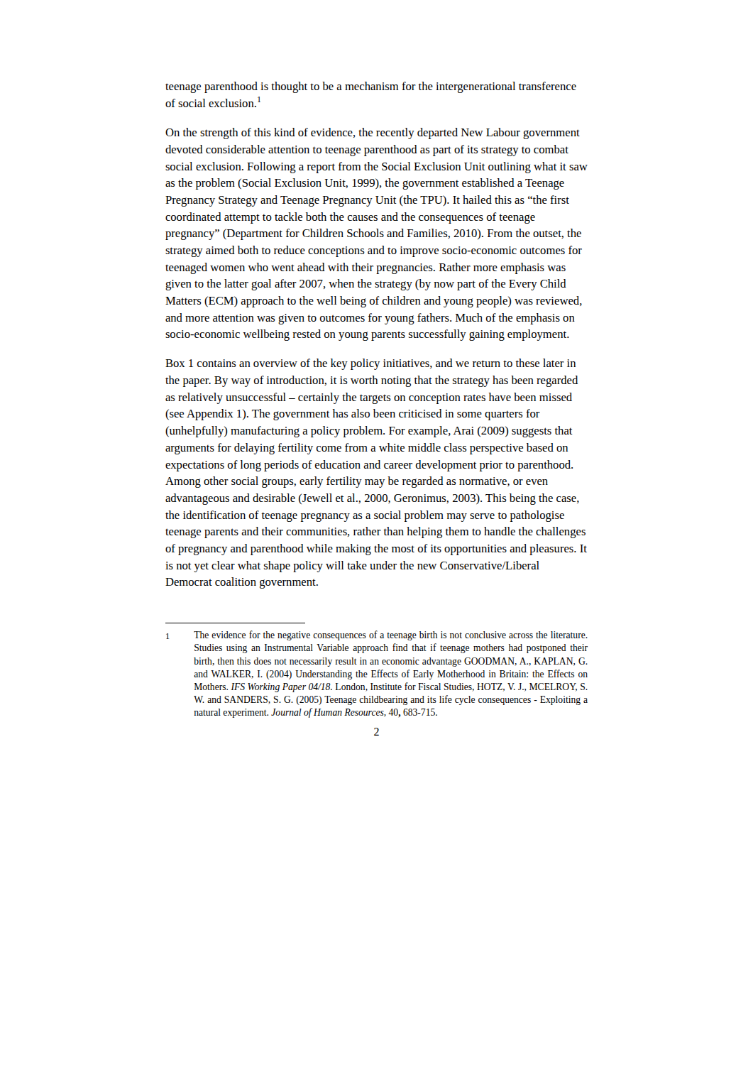teenage parenthood is thought to be a mechanism for the intergenerational transference of social exclusion.1
On the strength of this kind of evidence, the recently departed New Labour government devoted considerable attention to teenage parenthood as part of its strategy to combat social exclusion. Following a report from the Social Exclusion Unit outlining what it saw as the problem (Social Exclusion Unit, 1999), the government established a Teenage Pregnancy Strategy and Teenage Pregnancy Unit (the TPU). It hailed this as “the first coordinated attempt to tackle both the causes and the consequences of teenage pregnancy” (Department for Children Schools and Families, 2010). From the outset, the strategy aimed both to reduce conceptions and to improve socio-economic outcomes for teenaged women who went ahead with their pregnancies. Rather more emphasis was given to the latter goal after 2007, when the strategy (by now part of the Every Child Matters (ECM) approach to the well being of children and young people) was reviewed, and more attention was given to outcomes for young fathers. Much of the emphasis on socio-economic wellbeing rested on young parents successfully gaining employment.
Box 1 contains an overview of the key policy initiatives, and we return to these later in the paper. By way of introduction, it is worth noting that the strategy has been regarded as relatively unsuccessful – certainly the targets on conception rates have been missed (see Appendix 1). The government has also been criticised in some quarters for (unhelpfully) manufacturing a policy problem. For example, Arai (2009) suggests that arguments for delaying fertility come from a white middle class perspective based on expectations of long periods of education and career development prior to parenthood. Among other social groups, early fertility may be regarded as normative, or even advantageous and desirable (Jewell et al., 2000, Geronimus, 2003). This being the case, the identification of teenage pregnancy as a social problem may serve to pathologise teenage parents and their communities, rather than helping them to handle the challenges of pregnancy and parenthood while making the most of its opportunities and pleasures. It is not yet clear what shape policy will take under the new Conservative/Liberal Democrat coalition government.
1
The evidence for the negative consequences of a teenage birth is not conclusive across the literature. Studies using an Instrumental Variable approach find that if teenage mothers had postponed their birth, then this does not necessarily result in an economic advantage GOODMAN, A., KAPLAN, G. and WALKER, I. (2004) Understanding the Effects of Early Motherhood in Britain: the Effects on Mothers. IFS Working Paper 04/18. London, Institute for Fiscal Studies, HOTZ, V. J., MCELROY, S. W. and SANDERS, S. G. (2005) Teenage childbearing and its life cycle consequences - Exploiting a natural experiment. Journal of Human Resources, 40, 683-715.
2